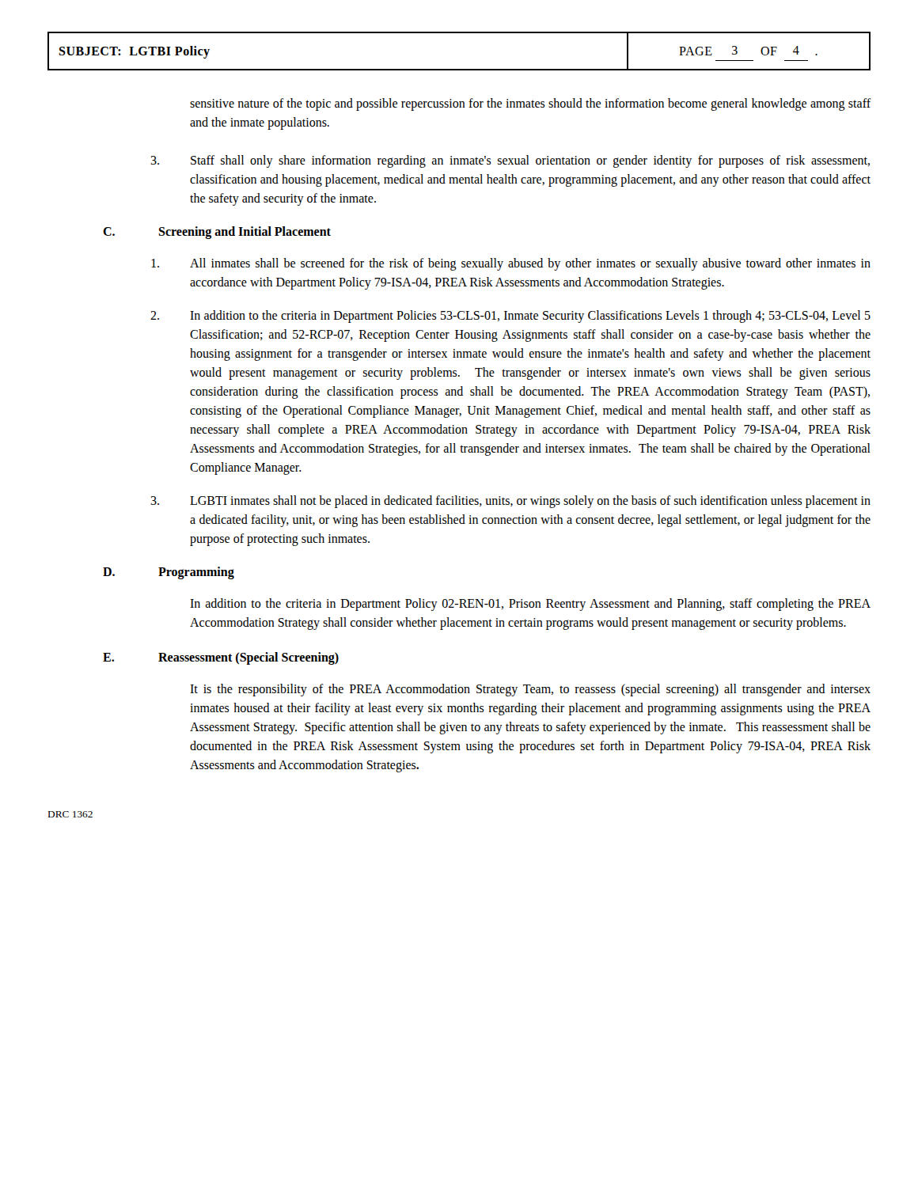SUBJECT: LGTBI Policy
PAGE3 OF 4 .
sensitive nature of the topic and possible repercussion for the inmates should the information become general knowledge among staff and the inmate populations.
3.
Staff shall only share information regarding an inmate's sexual orientation or gender identity for purposes of risk assessment, classification and housing placement, medical and mental health care, programming placement, and any other reason that could affect the safety and security of the inmate.
C.
Screening and Initial Placement
1.
All inmates shall be screened for the risk of being sexually abused by other inmates or sexually abusive toward other inmates in accordance with Department Policy 79-ISA-04, PREA Risk Assessments and Accommodation Strategies.
2.
In addition to the criteria in Department Policies 53-CLS-01, Inmate Security Classifications Levels 1 through 4; 53-CLS-04, Level 5 Classification; and 52-RCP-07, Reception Center Housing Assignments staff shall consider on a case-by-case basis whether the housing assignment for a transgender or intersex inmate would ensure the inmate's health and safety and whether the placement would present management or security problems. The transgender or intersex inmate's own views shall be given serious consideration during the classification process and shall be documented. The PREA Accommodation Strategy Team (PAST), consisting of the Operational Compliance Manager, Unit Management Chief, medical and mental health staff, and other staff as necessary shall complete a PREA Accommodation Strategy in accordance with Department Policy 79-ISA-04, PREA Risk Assessments and Accommodation Strategies, for all transgender and intersex inmates. The team shall be chaired by the Operational Compliance Manager.
3.
LGBTI inmates shall not be placed in dedicated facilities, units, or wings solely on the basis of such identification unless placement in a dedicated facility, unit, or wing has been established in connection with a consent decree, legal settlement, or legal judgment for the purpose of protecting such inmates.
D.
Programming
In addition to the criteria in Department Policy 02-REN-01, Prison Reentry Assessment and Planning, staff completing the PREA Accommodation Strategy shall consider whether placement in certain programs would present management or security problems.
E.
Reassessment (Special Screening)
It is the responsibility of the PREA Accommodation Strategy Team, to reassess (special screening) all transgender and intersex inmates housed at their facility at least every six months regarding their placement and programming assignments using the PREA Assessment Strategy. Specific attention shall be given to any threats to safety experienced by the inmate. This reassessment shall be documented in the PREA Risk Assessment System using the procedures set forth in Department Policy 79-ISA-04, PREA Risk Assessments and Accommodation Strategies.
DRC 1362